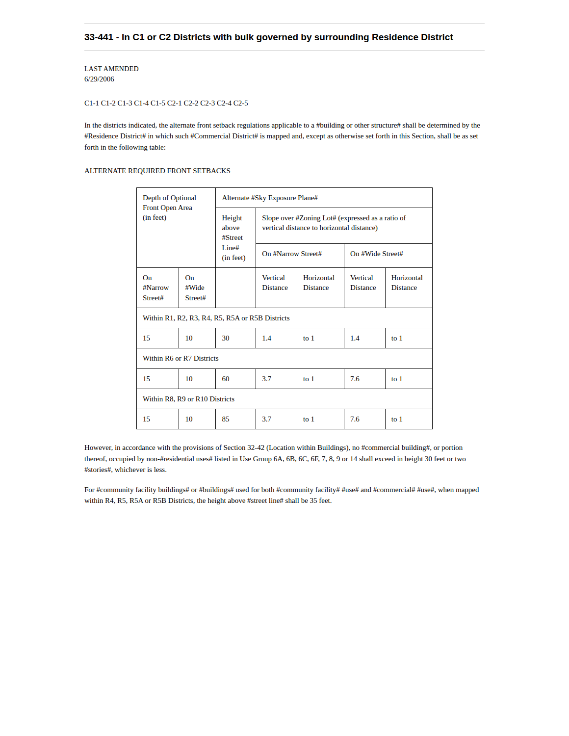33-441 - In C1 or C2 Districts with bulk governed by surrounding Residence District
LAST AMENDED 6/29/2006
C1-1 C1-2 C1-3 C1-4 C1-5 C2-1 C2-2 C2-3 C2-4 C2-5
In the districts indicated, the alternate front setback regulations applicable to a #building or other structure# shall be determined by the #Residence District# in which such #Commercial District# is mapped and, except as otherwise set forth in this Section, shall be as set forth in the following table:
ALTERNATE REQUIRED FRONT SETBACKS
| Depth of Optional Front Open Area (in feet) | Alternate #Sky Exposure Plane# |
| Height above #Street Line# (in feet) | Slope over #Zoning Lot# (expressed as a ratio of vertical distance to horizontal distance) |
| On #Narrow Street# | On #Wide Street# |
| On #Narrow Street# | On #Wide Street# | | Vertical Distance | Horizontal Distance | Vertical Distance | Horizontal Distance |
| Within R1, R2, R3, R4, R5, R5A or R5B Districts |
| 15 | 10 | 30 | 1.4 | to 1 | 1.4 | to 1 |
| Within R6 or R7 Districts |
| 15 | 10 | 60 | 3.7 | to 1 | 7.6 | to 1 |
| Within R8, R9 or R10 Districts |
| 15 | 10 | 85 | 3.7 | to 1 | 7.6 | to 1 |
However, in accordance with the provisions of Section 32-42 (Location within Buildings), no #commercial building#, or portion thereof, occupied by non-#residential uses# listed in Use Group 6A, 6B, 6C, 6F, 7, 8, 9 or 14 shall exceed in height 30 feet or two #stories#, whichever is less.
For #community facility buildings# or #buildings# used for both #community facility# #use# and #commercial# #use#, when mapped within R4, R5, R5A or R5B Districts, the height above #street line# shall be 35 feet.